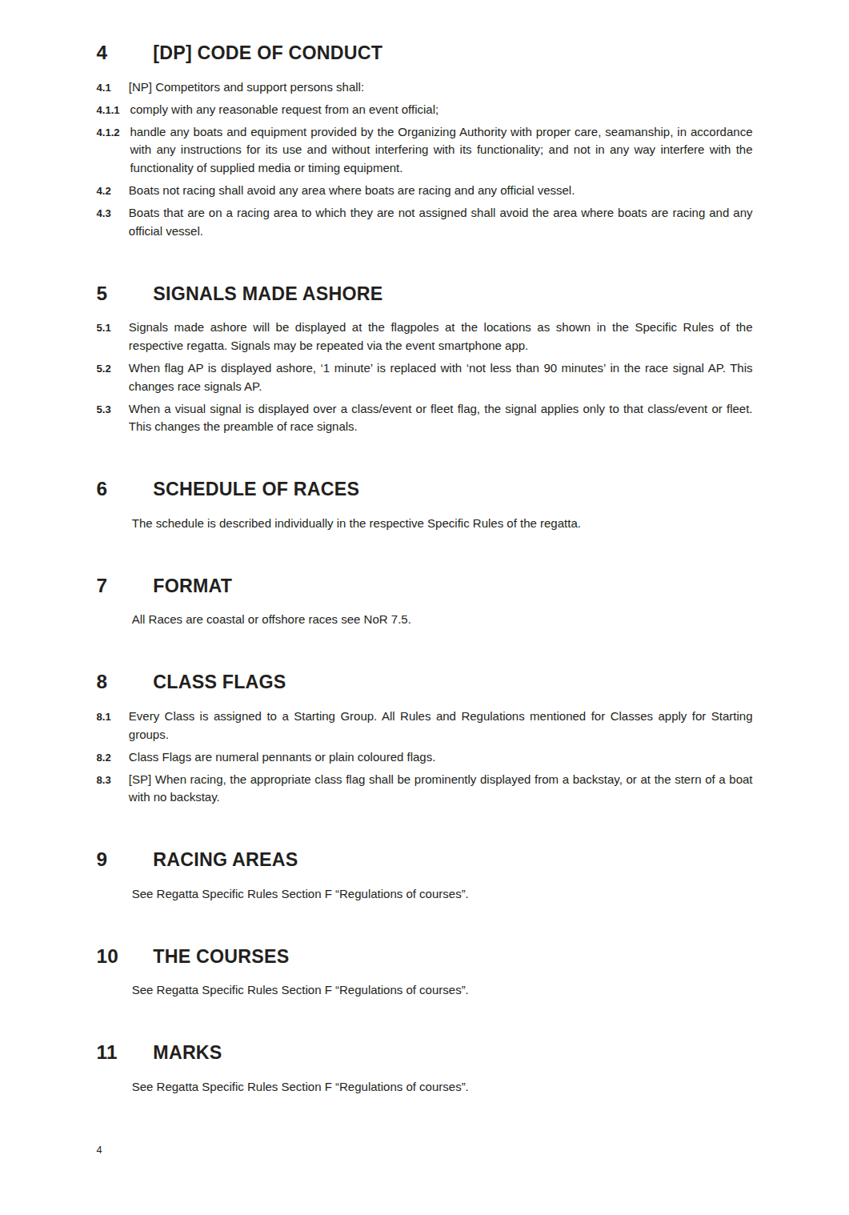4[DP] CODE OF CONDUCT
4.1 [NP] Competitors and support persons shall:
4.1.1 comply with any reasonable request from an event official;
4.1.2 handle any boats and equipment provided by the Organizing Authority with proper care, seamanship, in accordance with any instructions for its use and without interfering with its functionality; and not in any way interfere with the functionality of supplied media or timing equipment.
4.2 Boats not racing shall avoid any area where boats are racing and any official vessel.
4.3 Boats that are on a racing area to which they are not assigned shall avoid the area where boats are racing and any official vessel.
5 SIGNALS MADE ASHORE
5.1 Signals made ashore will be displayed at the flagpoles at the locations as shown in the Specific Rules of the respective regatta. Signals may be repeated via the event smartphone app.
5.2 When flag AP is displayed ashore, ‘1 minute’ is replaced with ‘not less than 90 minutes’ in the race signal AP. This changes race signals AP.
5.3 When a visual signal is displayed over a class/event or fleet flag, the signal applies only to that class/event or fleet. This changes the preamble of race signals.
6 SCHEDULE OF RACES
The schedule is described individually in the respective Specific Rules of the regatta.
7 FORMAT
All Races are coastal or offshore races see NoR 7.5.
8 CLASS FLAGS
8.1 Every Class is assigned to a Starting Group. All Rules and Regulations mentioned for Classes apply for Starting groups.
8.2 Class Flags are numeral pennants or plain coloured flags.
8.3 [SP] When racing, the appropriate class flag shall be prominently displayed from a backstay, or at the stern of a boat with no backstay.
9 RACING AREAS
See Regatta Specific Rules Section F “Regulations of courses”.
10 THE COURSES
See Regatta Specific Rules Section F “Regulations of courses”.
11 MARKS
See Regatta Specific Rules Section F “Regulations of courses”.
4